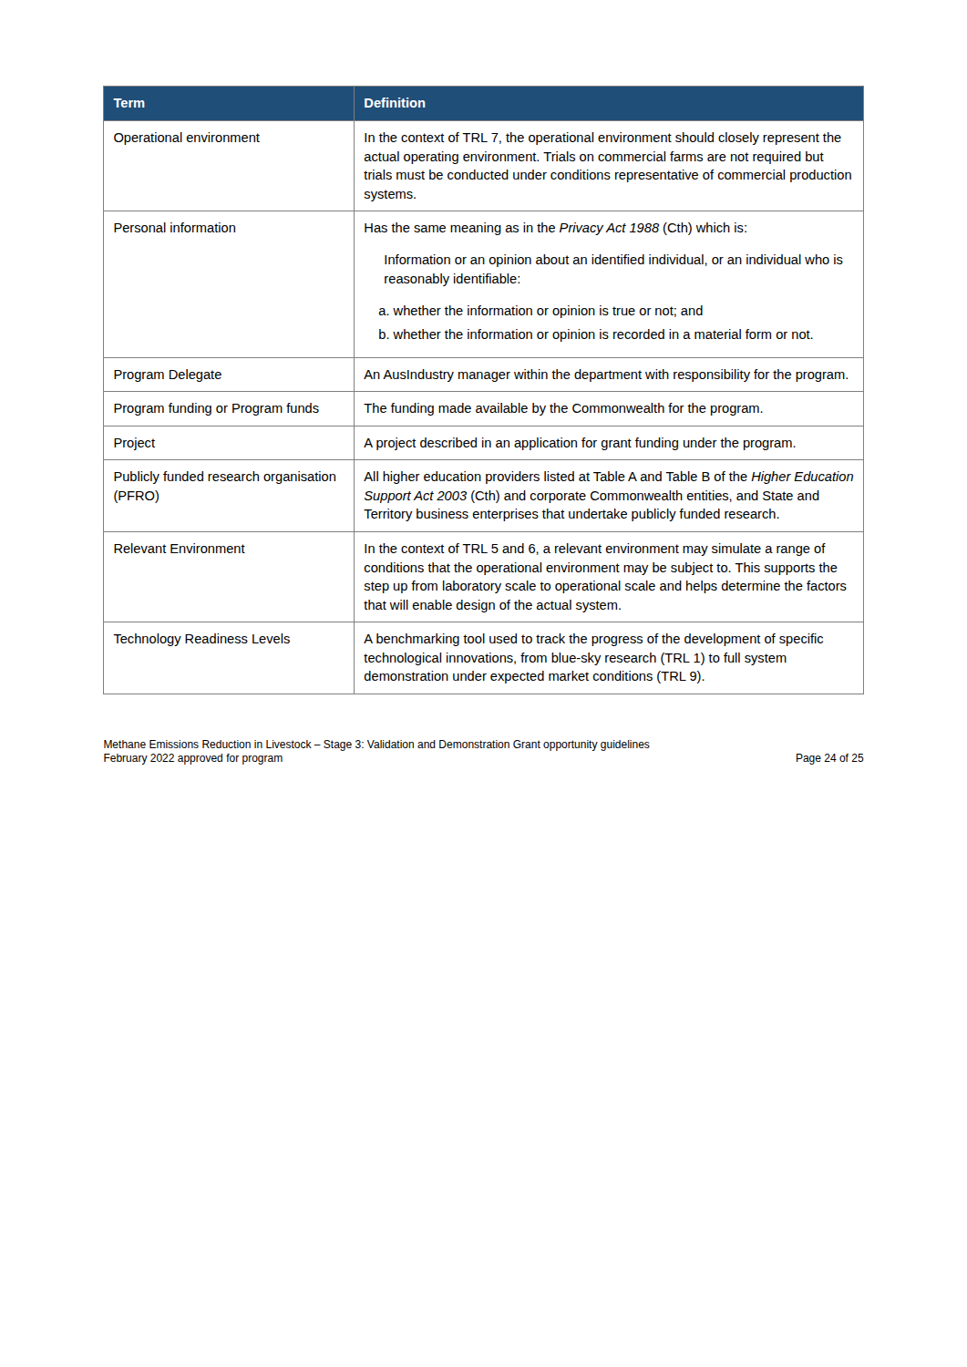| Term | Definition |
| --- | --- |
| Operational environment | In the context of TRL 7, the operational environment should closely represent the actual operating environment. Trials on commercial farms are not required but trials must be conducted under conditions representative of commercial production systems. |
| Personal information | Has the same meaning as in the Privacy Act 1988 (Cth) which is: Information or an opinion about an identified individual, or an individual who is reasonably identifiable: whether the information or opinion is true or not; and whether the information or opinion is recorded in a material form or not. |
| Program Delegate | An AusIndustry manager within the department with responsibility for the program. |
| Program funding or Program funds | The funding made available by the Commonwealth for the program. |
| Project | A project described in an application for grant funding under the program. |
| Publicly funded research organisation (PFRO) | All higher education providers listed at Table A and Table B of the Higher Education Support Act 2003 (Cth) and corporate Commonwealth entities, and State and Territory business enterprises that undertake publicly funded research. |
| Relevant Environment | In the context of TRL 5 and 6, a relevant environment may simulate a range of conditions that the operational environment may be subject to. This supports the step up from laboratory scale to operational scale and helps determine the factors that will enable design of the actual system. |
| Technology Readiness Levels | A benchmarking tool used to track the progress of the development of specific technological innovations, from blue-sky research (TRL 1) to full system demonstration under expected market conditions (TRL 9). |
Methane Emissions Reduction in Livestock – Stage 3: Validation and Demonstration Grant opportunity guidelines
February 2022 approved for program Page 24 of 25